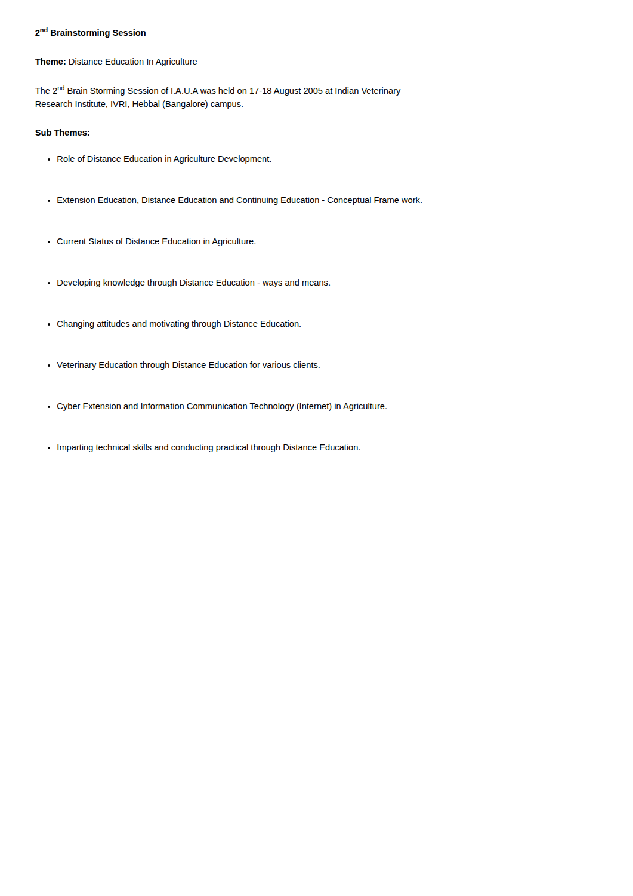2nd Brainstorming Session
Theme: Distance Education In Agriculture
The 2nd Brain Storming Session of I.A.U.A was held on 17-18 August 2005 at Indian Veterinary Research Institute, IVRI, Hebbal (Bangalore) campus.
Sub Themes:
Role of Distance Education in Agriculture Development.
Extension Education, Distance Education and Continuing Education - Conceptual Frame work.
Current Status of Distance Education in Agriculture.
Developing knowledge through Distance Education - ways and means.
Changing attitudes and motivating through Distance Education.
Veterinary Education through Distance Education for various clients.
Cyber Extension and Information Communication Technology (Internet) in Agriculture.
Imparting technical skills and conducting practical through Distance Education.